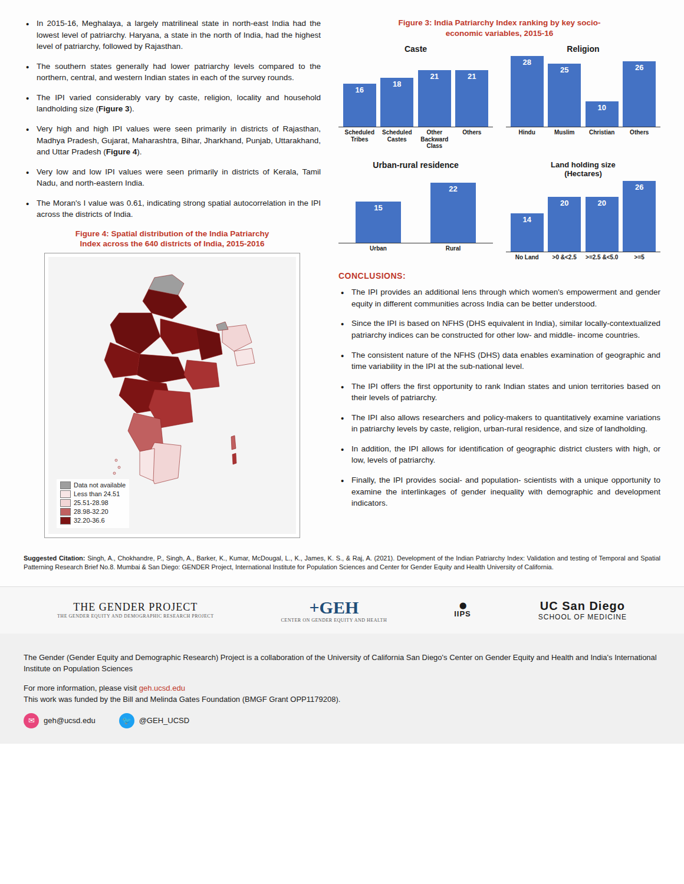In 2015-16, Meghalaya, a largely matrilineal state in north-east India had the lowest level of patriarchy. Haryana, a state in the north of India, had the highest level of patriarchy, followed by Rajasthan.
The southern states generally had lower patriarchy levels compared to the northern, central, and western Indian states in each of the survey rounds.
The IPI varied considerably vary by caste, religion, locality and household landholding size (Figure 3).
Very high and high IPI values were seen primarily in districts of Rajasthan, Madhya Pradesh, Gujarat, Maharashtra, Bihar, Jharkhand, Punjab, Uttarakhand, and Uttar Pradesh (Figure 4).
Very low and low IPI values were seen primarily in districts of Kerala, Tamil Nadu, and north-eastern India.
The Moran's I value was 0.61, indicating strong spatial autocorrelation in the IPI across the districts of India.
Figure 4: Spatial distribution of the India Patriarchy
Index across the 640 districts of India, 2015-2016
Data not available
Less than 24.51
25.51-28.98
28.98-32.20
32.20-36.6
Figure 3: India Patriarchy Index ranking by key socio-
economic variables, 2015-16
Caste
16
18
21
21
Scheduled Tribes Scheduled Castes Other Backward Class Others
Religion
28
25
10
26
Hindu Muslim Christian Others
Urban-rural residence
15
22
Urban Rural
Land holding size
(Hectares)
14
20
20
26
No Land >0 &<2.5 >=2.5 &<5.0 >=5
CONCLUSIONS:
The IPI provides an additional lens through which women's empowerment and gender equity in different communities across India can be better understood.
Since the IPI is based on NFHS (DHS equivalent in India), similar locally-contextualized patriarchy indices can be constructed for other low- and middle- income countries.
The consistent nature of the NFHS (DHS) data enables examination of geographic and time variability in the IPI at the sub-national level.
The IPI offers the first opportunity to rank Indian states and union territories based on their levels of patriarchy.
The IPI also allows researchers and policy-makers to quantitatively examine variations in patriarchy levels by caste, religion, urban-rural residence, and size of landholding.
In addition, the IPI allows for identification of geographic district clusters with high, or low, levels of patriarchy.
Finally, the IPI provides social- and population- scientists with a unique opportunity to examine the interlinkages of gender inequality with demographic and development indicators.
Suggested Citation: Singh, A., Chokhandre, P., Singh, A., Barker, K., Kumar, McDougal, L., K., James, K. S., & Raj, A. (2021). Development of the Indian Patriarchy Index: Validation and testing of Temporal and Spatial Patterning Research Brief No.8. Mumbai & San Diego: GENDER Project, International Institute for Population Sciences and Center for Gender Equity and Health University of California.
THE GENDER PROJECT
THE GENDER EQUITY AND DEMOGRAPHIC RESEARCH PROJECT
+GEH
CENTER ON GENDER EQUITY AND HEALTH
⬤
IIPS
UC San Diego
SCHOOL OF MEDICINE
The Gender (Gender Equity and Demographic Research) Project is a collaboration of the University of California San Diego's Center on Gender Equity and Health and India's International Institute on Population Sciences
For more information, please visit geh.ucsd.edu
This work was funded by the Bill and Melinda Gates Foundation (BMGF Grant OPP1179208).
✉geh@ucsd.edu
🐦@GEH_UCSD